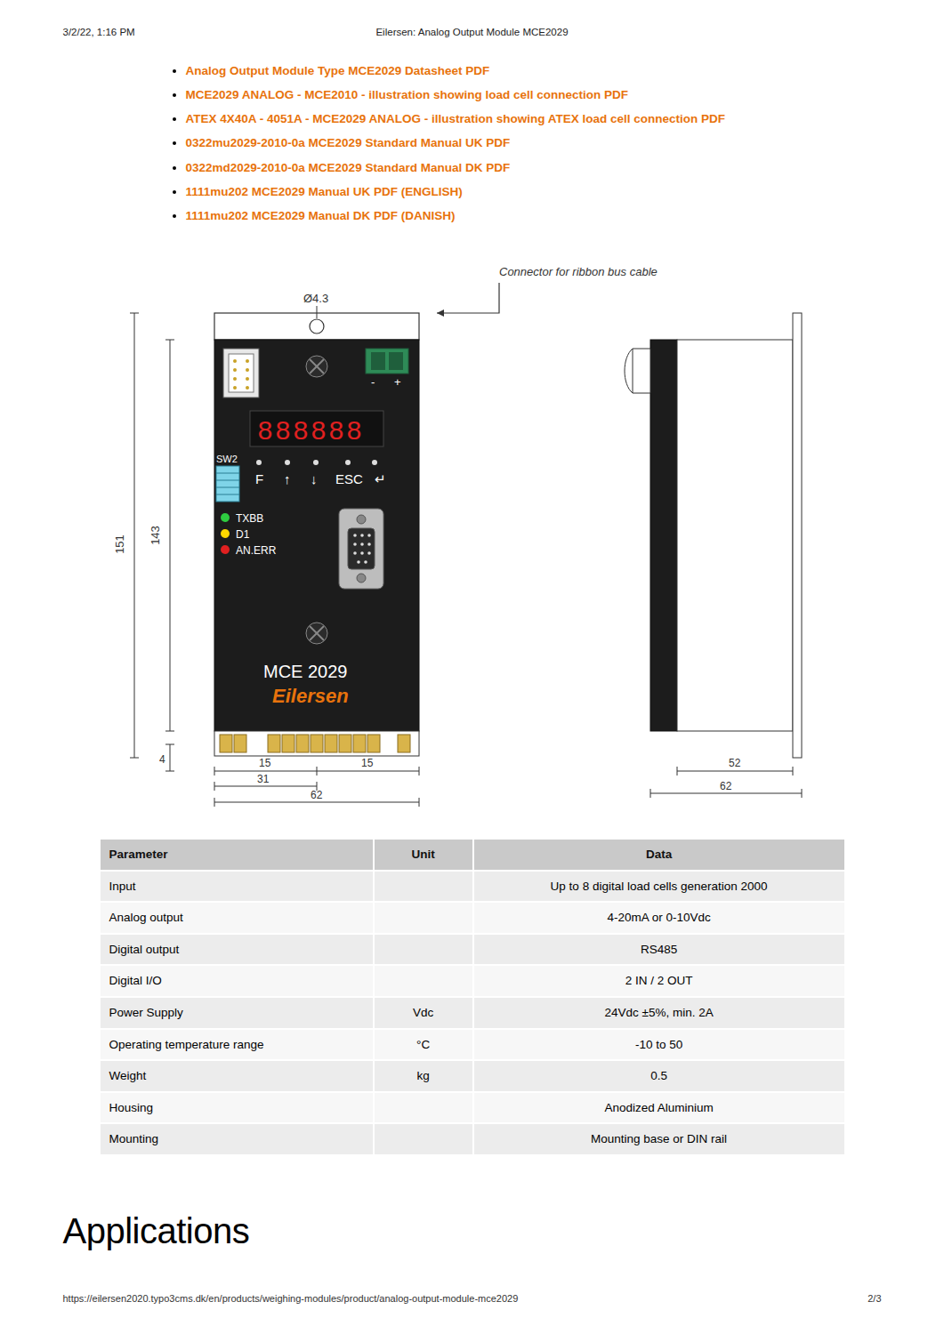3/2/22, 1:16 PM
Eilersen: Analog Output Module MCE2029
Analog Output Module Type MCE2029 Datasheet PDF
MCE2029 ANALOG - MCE2010 - illustration showing load cell connection PDF
ATEX 4X40A - 4051A - MCE2029 ANALOG - illustration showing ATEX load cell connection PDF
0322mu2029-2010-0a MCE2029 Standard Manual UK PDF
0322md2029-2010-0a MCE2029 Standard Manual DK PDF
1111mu202 MCE2029 Manual UK PDF (ENGLISH)
1111mu202 MCE2029 Manual DK PDF (DANISH)
Connector for ribbon bus cable 151 143 4 Ø4.3 - + 888888 SW2 F ↑ ↓ ESC ↵ TXBB D1 AN.ERR MCE 2029 Eilersen 15 15 31 62 52 62
| Parameter | Unit | Data |
| --- | --- | --- |
| Input | | Up to 8 digital load cells generation 2000 |
| Analog output | | 4-20mA or 0-10Vdc |
| Digital output | | RS485 |
| Digital I/O | | 2 IN / 2 OUT |
| Power Supply | Vdc | 24Vdc ±5%, min. 2A |
| Operating temperature range | °C | -10 to 50 |
| Weight | kg | 0.5 |
| Housing | | Anodized Aluminium |
| Mounting | | Mounting base or DIN rail |
Applications
https://eilersen2020.typo3cms.dk/en/products/weighing-modules/product/analog-output-module-mce2029
2/3